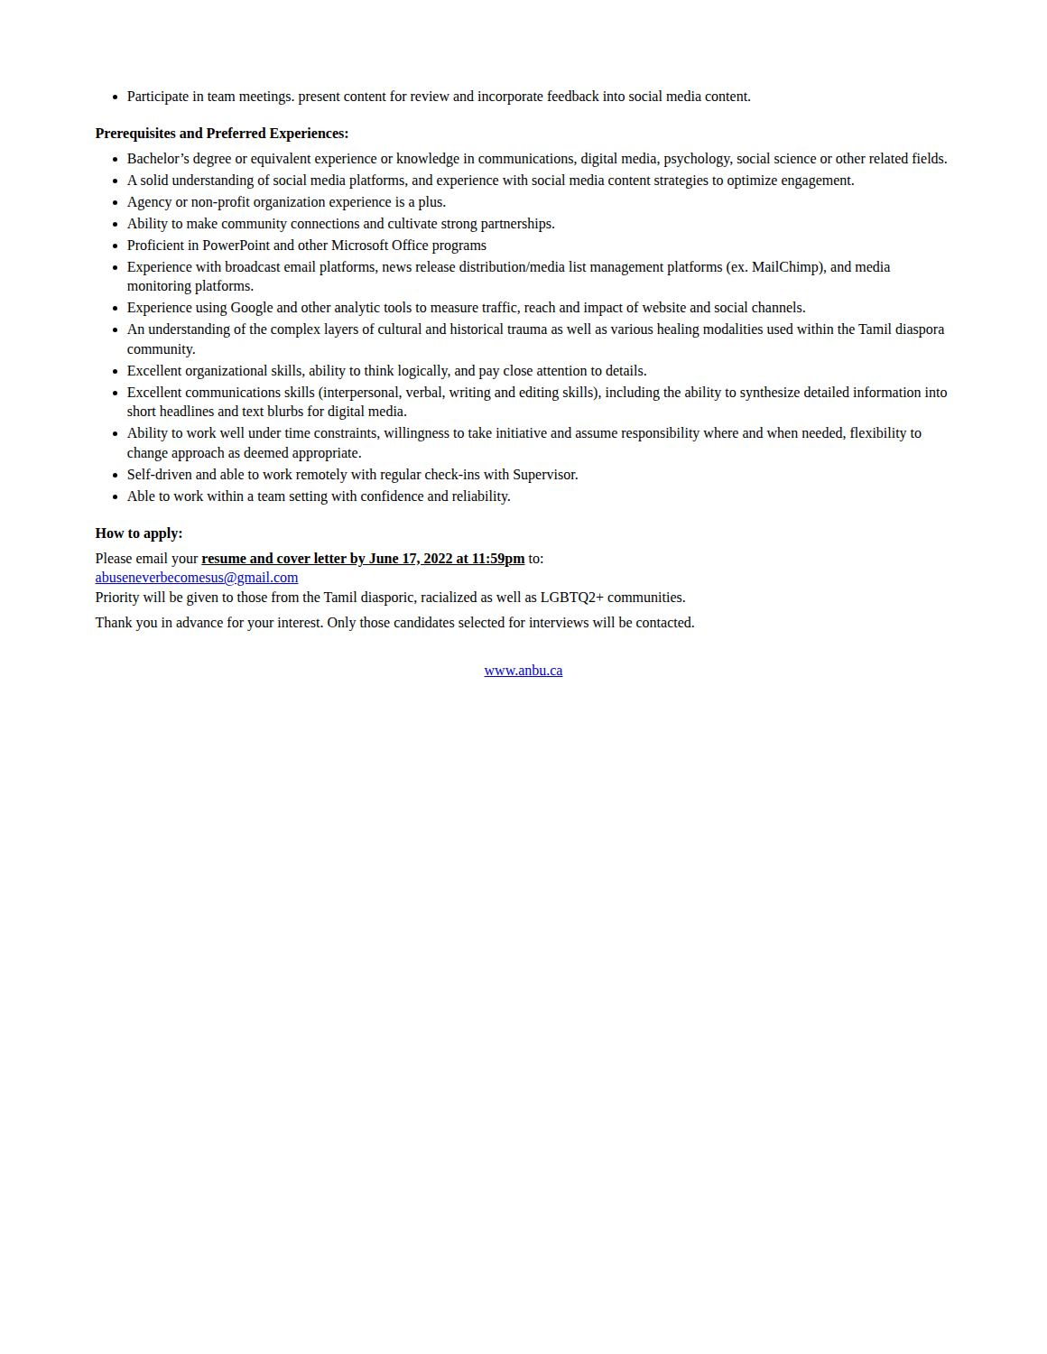Participate in team meetings. present content for review and incorporate feedback into social media content.
Prerequisites and Preferred Experiences:
Bachelor’s degree or equivalent experience or knowledge in communications, digital media, psychology, social science or other related fields.
A solid understanding of social media platforms, and experience with social media content strategies to optimize engagement.
Agency or non-profit organization experience is a plus.
Ability to make community connections and cultivate strong partnerships.
Proficient in PowerPoint and other Microsoft Office programs
Experience with broadcast email platforms, news release distribution/media list management platforms (ex. MailChimp), and media monitoring platforms.
Experience using Google and other analytic tools to measure traffic, reach and impact of website and social channels.
An understanding of the complex layers of cultural and historical trauma as well as various healing modalities used within the Tamil diaspora community.
Excellent organizational skills, ability to think logically, and pay close attention to details.
Excellent communications skills (interpersonal, verbal, writing and editing skills), including the ability to synthesize detailed information into short headlines and text blurbs for digital media.
Ability to work well under time constraints, willingness to take initiative and assume responsibility where and when needed, flexibility to change approach as deemed appropriate.
Self-driven and able to work remotely with regular check-ins with Supervisor.
Able to work within a team setting with confidence and reliability.
How to apply:
Please email your resume and cover letter by June 17, 2022 at 11:59pm to:
abuseneverbecomesus@gmail.com
Priority will be given to those from the Tamil diasporic, racialized as well as LGBTQ2+ communities.
Thank you in advance for your interest. Only those candidates selected for interviews will be contacted.
www.anbu.ca